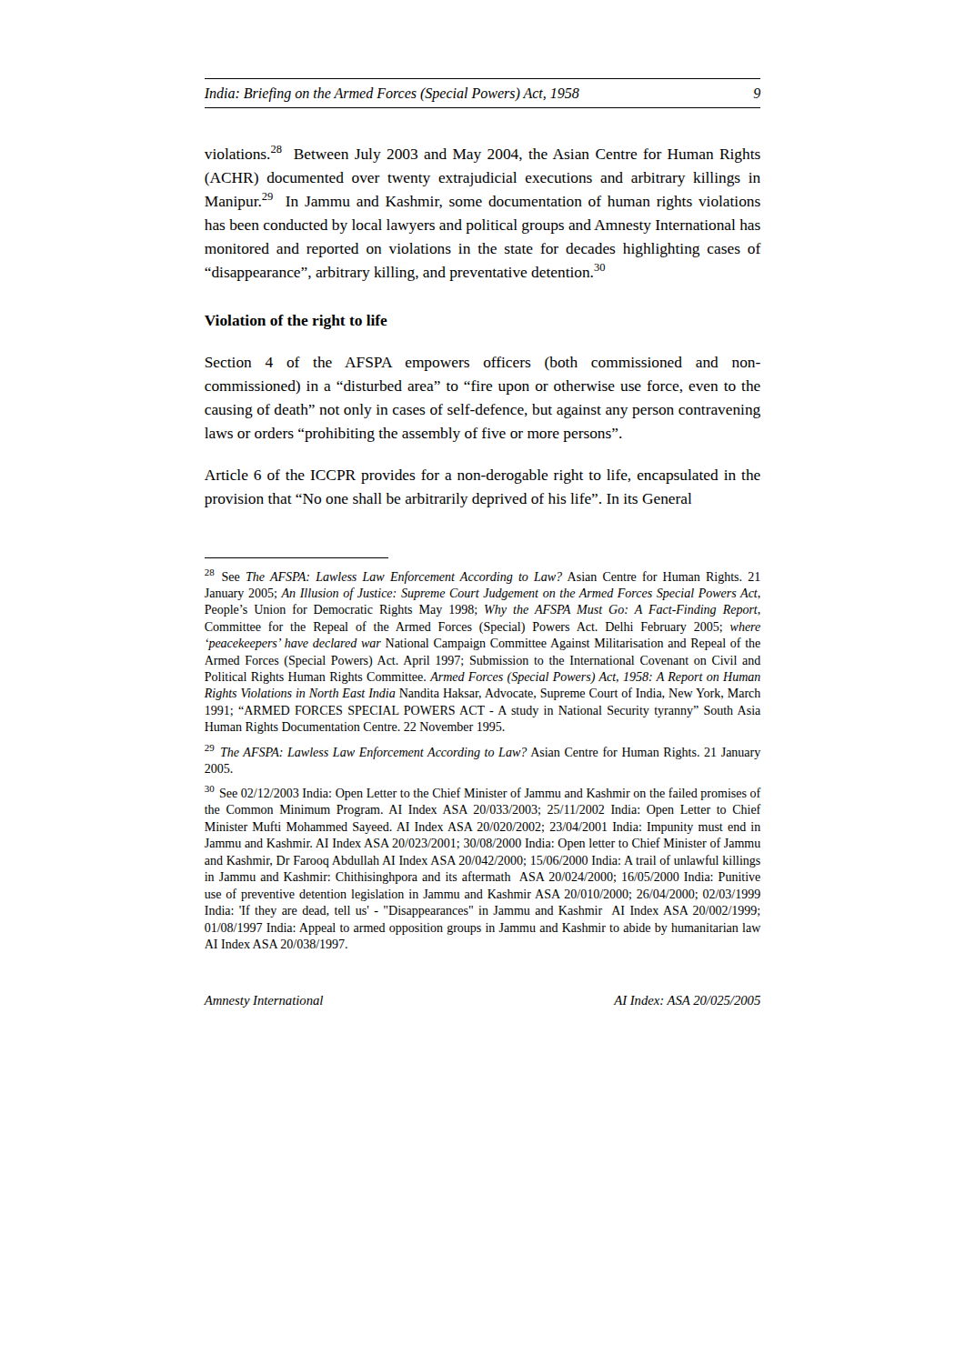India: Briefing on the Armed Forces (Special Powers) Act, 1958 9
violations.28 Between July 2003 and May 2004, the Asian Centre for Human Rights (ACHR) documented over twenty extrajudicial executions and arbitrary killings in Manipur.29 In Jammu and Kashmir, some documentation of human rights violations has been conducted by local lawyers and political groups and Amnesty International has monitored and reported on violations in the state for decades highlighting cases of “disappearance”, arbitrary killing, and preventative detention.30
Violation of the right to life
Section 4 of the AFSPA empowers officers (both commissioned and non-commissioned) in a “disturbed area” to “fire upon or otherwise use force, even to the causing of death” not only in cases of self-defence, but against any person contravening laws or orders “prohibiting the assembly of five or more persons”.
Article 6 of the ICCPR provides for a non-derogable right to life, encapsulated in the provision that “No one shall be arbitrarily deprived of his life”. In its General
28 See The AFSPA: Lawless Law Enforcement According to Law? Asian Centre for Human Rights. 21 January 2005; An Illusion of Justice: Supreme Court Judgement on the Armed Forces Special Powers Act, People’s Union for Democratic Rights May 1998; Why the AFSPA Must Go: A Fact-Finding Report, Committee for the Repeal of the Armed Forces (Special) Powers Act. Delhi February 2005; where ‘peacekeepers’ have declared war National Campaign Committee Against Militarisation and Repeal of the Armed Forces (Special Powers) Act. April 1997; Submission to the International Covenant on Civil and Political Rights Human Rights Committee. Armed Forces (Special Powers) Act, 1958: A Report on Human Rights Violations in North East India Nandita Haksar, Advocate, Supreme Court of India, New York, March 1991; “ARMED FORCES SPECIAL POWERS ACT - A study in National Security tyranny” South Asia Human Rights Documentation Centre. 22 November 1995.
29 The AFSPA: Lawless Law Enforcement According to Law? Asian Centre for Human Rights. 21 January 2005.
30 See 02/12/2003 India: Open Letter to the Chief Minister of Jammu and Kashmir on the failed promises of the Common Minimum Program. AI Index ASA 20/033/2003; 25/11/2002 India: Open Letter to Chief Minister Mufti Mohammed Sayeed. AI Index ASA 20/020/2002; 23/04/2001 India: Impunity must end in Jammu and Kashmir. AI Index ASA 20/023/2001; 30/08/2000 India: Open letter to Chief Minister of Jammu and Kashmir, Dr Farooq Abdullah AI Index ASA 20/042/2000; 15/06/2000 India: A trail of unlawful killings in Jammu and Kashmir: Chithisinghpora and its aftermath ASA 20/024/2000; 16/05/2000 India: Punitive use of preventive detention legislation in Jammu and Kashmir ASA 20/010/2000; 26/04/2000; 02/03/1999 India: 'If they are dead, tell us' - "Disappearances" in Jammu and Kashmir AI Index ASA 20/002/1999; 01/08/1997 India: Appeal to armed opposition groups in Jammu and Kashmir to abide by humanitarian law AI Index ASA 20/038/1997.
Amnesty International AI Index: ASA 20/025/2005